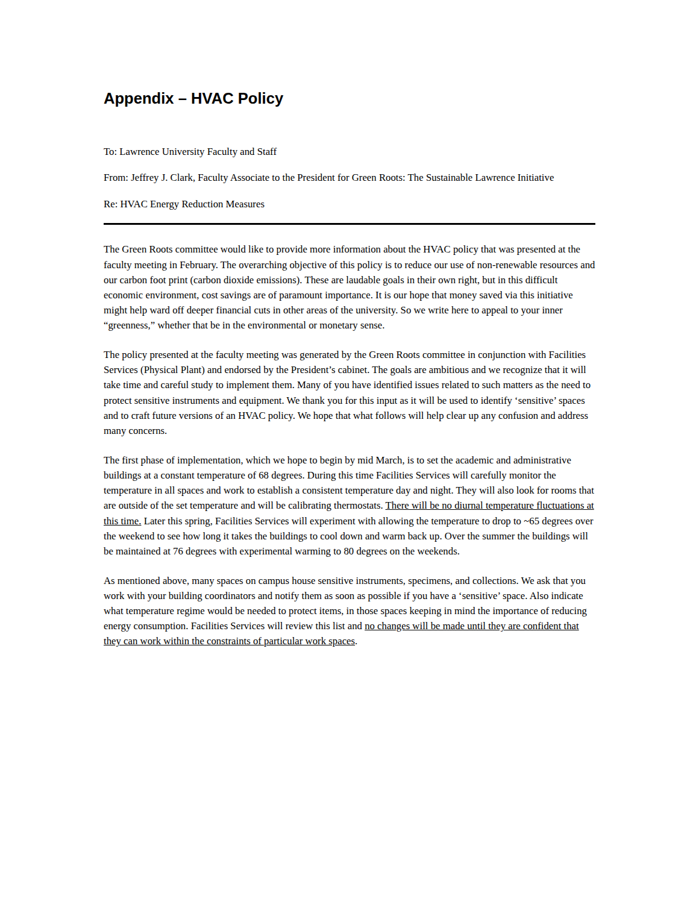Appendix – HVAC Policy
To: Lawrence University Faculty and Staff
From: Jeffrey J. Clark, Faculty Associate to the President for Green Roots: The Sustainable Lawrence Initiative
Re: HVAC Energy Reduction Measures
The Green Roots committee would like to provide more information about the HVAC policy that was presented at the faculty meeting in February. The overarching objective of this policy is to reduce our use of non-renewable resources and our carbon foot print (carbon dioxide emissions). These are laudable goals in their own right, but in this difficult economic environment, cost savings are of paramount importance. It is our hope that money saved via this initiative might help ward off deeper financial cuts in other areas of the university. So we write here to appeal to your inner “greenness,” whether that be in the environmental or monetary sense.
The policy presented at the faculty meeting was generated by the Green Roots committee in conjunction with Facilities Services (Physical Plant) and endorsed by the President’s cabinet. The goals are ambitious and we recognize that it will take time and careful study to implement them. Many of you have identified issues related to such matters as the need to protect sensitive instruments and equipment. We thank you for this input as it will be used to identify ‘sensitive’ spaces and to craft future versions of an HVAC policy. We hope that what follows will help clear up any confusion and address many concerns.
The first phase of implementation, which we hope to begin by mid March, is to set the academic and administrative buildings at a constant temperature of 68 degrees. During this time Facilities Services will carefully monitor the temperature in all spaces and work to establish a consistent temperature day and night. They will also look for rooms that are outside of the set temperature and will be calibrating thermostats. There will be no diurnal temperature fluctuations at this time. Later this spring, Facilities Services will experiment with allowing the temperature to drop to ~65 degrees over the weekend to see how long it takes the buildings to cool down and warm back up. Over the summer the buildings will be maintained at 76 degrees with experimental warming to 80 degrees on the weekends.
As mentioned above, many spaces on campus house sensitive instruments, specimens, and collections. We ask that you work with your building coordinators and notify them as soon as possible if you have a ‘sensitive’ space. Also indicate what temperature regime would be needed to protect items, in those spaces keeping in mind the importance of reducing energy consumption. Facilities Services will review this list and no changes will be made until they are confident that they can work within the constraints of particular work spaces.